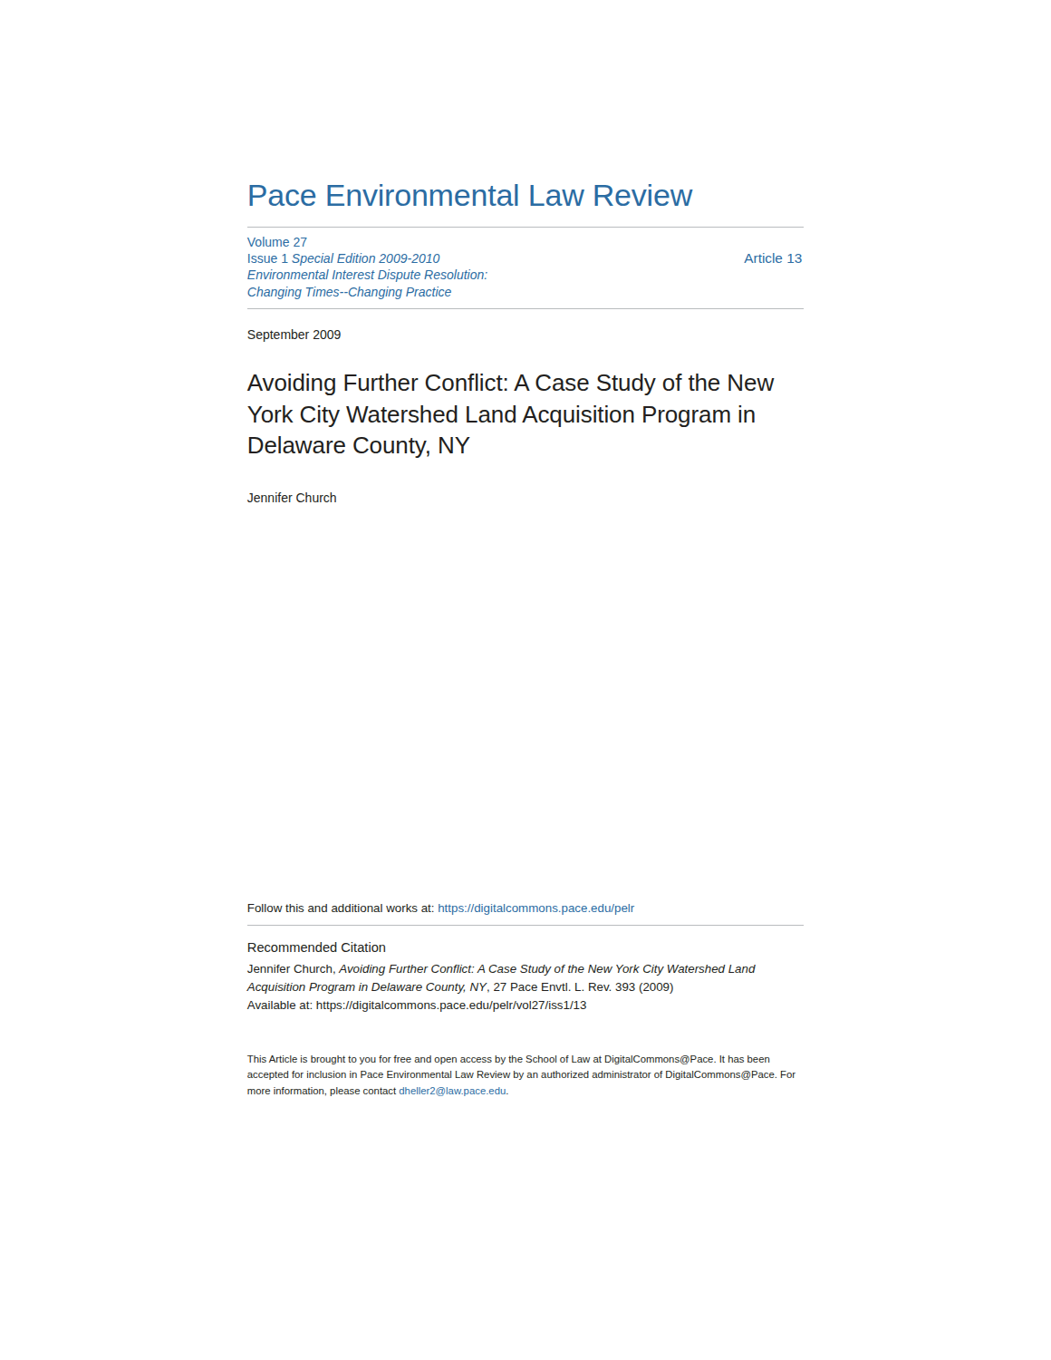Pace Environmental Law Review
Volume 27
Issue 1 Special Edition 2009-2010
Environmental Interest Dispute Resolution:
Changing Times--Changing Practice
Article 13
September 2009
Avoiding Further Conflict: A Case Study of the New York City Watershed Land Acquisition Program in Delaware County, NY
Jennifer Church
Follow this and additional works at: https://digitalcommons.pace.edu/pelr
Recommended Citation
Jennifer Church, Avoiding Further Conflict: A Case Study of the New York City Watershed Land Acquisition Program in Delaware County, NY, 27 Pace Envtl. L. Rev. 393 (2009)
Available at: https://digitalcommons.pace.edu/pelr/vol27/iss1/13
This Article is brought to you for free and open access by the School of Law at DigitalCommons@Pace. It has been accepted for inclusion in Pace Environmental Law Review by an authorized administrator of DigitalCommons@Pace. For more information, please contact dheller2@law.pace.edu.